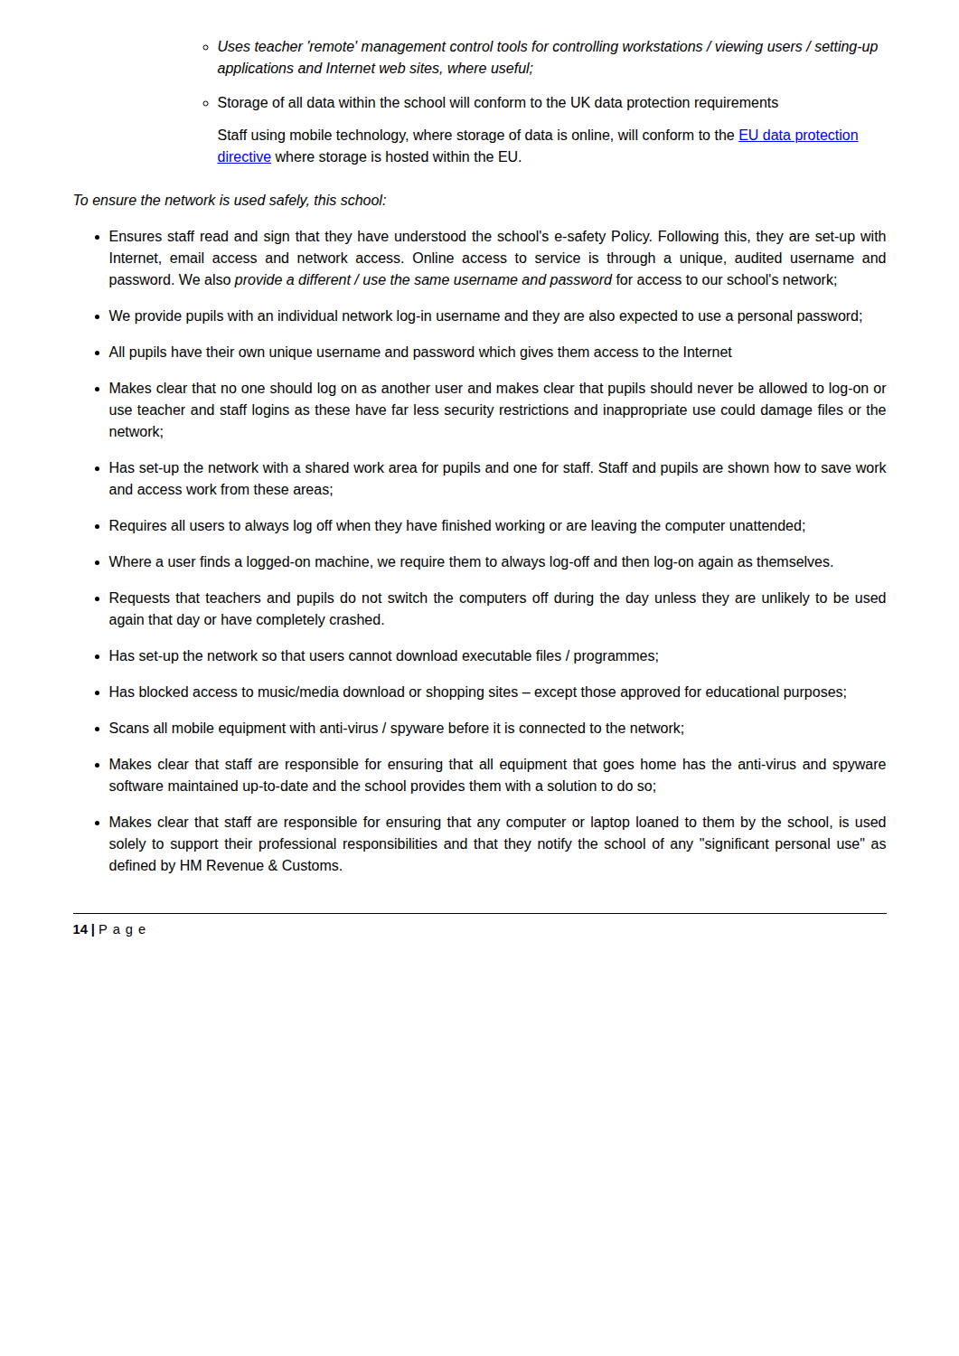Uses teacher 'remote' management control tools for controlling workstations / viewing users / setting-up applications and Internet web sites, where useful;
Storage of all data within the school will conform to the UK data protection requirements
Staff using mobile technology, where storage of data is online, will conform to the EU data protection directive where storage is hosted within the EU.
To ensure the network is used safely, this school:
Ensures staff read and sign that they have understood the school's e-safety Policy. Following this, they are set-up with Internet, email access and network access. Online access to service is through a unique, audited username and password. We also provide a different / use the same username and password for access to our school's network;
We provide pupils with an individual network log-in username and they are also expected to use a personal password;
All pupils have their own unique username and password which gives them access to the Internet
Makes clear that no one should log on as another user and makes clear that pupils should never be allowed to log-on or use teacher and staff logins as these have far less security restrictions and inappropriate use could damage files or the network;
Has set-up the network with a shared work area for pupils and one for staff. Staff and pupils are shown how to save work and access work from these areas;
Requires all users to always log off when they have finished working or are leaving the computer unattended;
Where a user finds a logged-on machine, we require them to always log-off and then log-on again as themselves.
Requests that teachers and pupils do not switch the computers off during the day unless they are unlikely to be used again that day or have completely crashed.
Has set-up the network so that users cannot download executable files / programmes;
Has blocked access to music/media download or shopping sites – except those approved for educational purposes;
Scans all mobile equipment with anti-virus / spyware before it is connected to the network;
Makes clear that staff are responsible for ensuring that all equipment that goes home has the anti-virus and spyware software maintained up-to-date and the school provides them with a solution to do so;
Makes clear that staff are responsible for ensuring that any computer or laptop loaned to them by the school, is used solely to support their professional responsibilities and that they notify the school of any "significant personal use" as defined by HM Revenue & Customs.
14 | P a g e